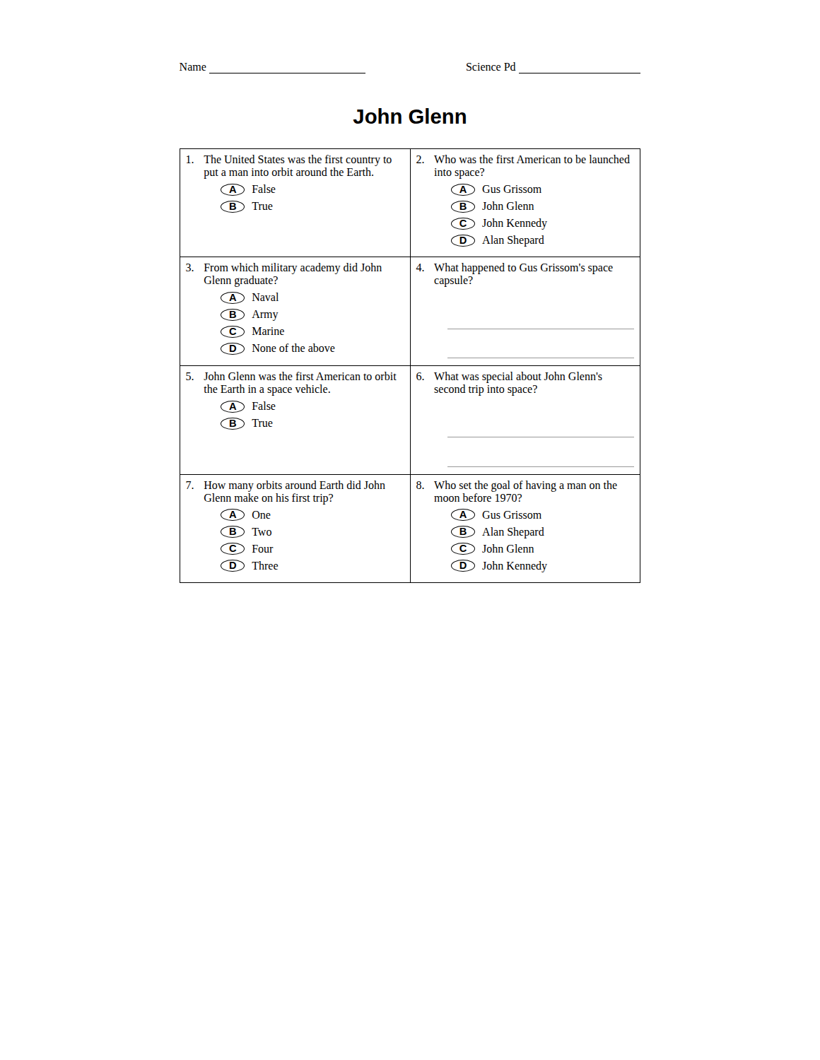Name
Science Pd
John Glenn
| 1. The United States was the first country to put a man into orbit around the Earth. A False B True | 2. Who was the first American to be launched into space? A Gus Grissom B John Glenn C John Kennedy D Alan Shepard |
| 3. From which military academy did John Glenn graduate? A Naval B Army C Marine D None of the above | 4. What happened to Gus Grissom's space capsule? |
| 5. John Glenn was the first American to orbit the Earth in a space vehicle. A False B True | 6. What was special about John Glenn's second trip into space? |
| 7. How many orbits around Earth did John Glenn make on his first trip? A One B Two C Four D Three | 8. Who set the goal of having a man on the moon before 1970? A Gus Grissom B Alan Shepard C John Glenn D John Kennedy |